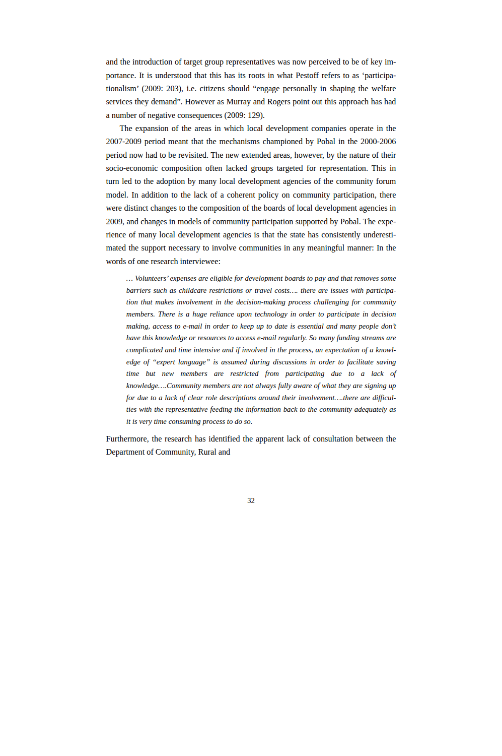and the introduction of target group representatives was now perceived to be of key importance. It is understood that this has its roots in what Pestoff refers to as ‘participationalism’ (2009: 203), i.e. citizens should “engage personally in shaping the welfare services they demand”. However as Murray and Rogers point out this approach has had a number of negative consequences (2009: 129).
The expansion of the areas in which local development companies operate in the 2007-2009 period meant that the mechanisms championed by Pobal in the 2000-2006 period now had to be revisited. The new extended areas, however, by the nature of their socio-economic composition often lacked groups targeted for representation. This in turn led to the adoption by many local development agencies of the community forum model. In addition to the lack of a coherent policy on community participation, there were distinct changes to the composition of the boards of local development agencies in 2009, and changes in models of community participation supported by Pobal. The experience of many local development agencies is that the state has consistently underestimated the support necessary to involve communities in any meaningful manner: In the words of one research interviewee:
… Volunteers’ expenses are eligible for development boards to pay and that removes some barriers such as childcare restrictions or travel costs…. there are issues with participation that makes involvement in the decision-making process challenging for community members. There is a huge reliance upon technology in order to participate in decision making, access to e-mail in order to keep up to date is essential and many people don’t have this knowledge or resources to access e-mail regularly. So many funding streams are complicated and time intensive and if involved in the process, an expectation of a knowledge of “expert language” is assumed during discussions in order to facilitate saving time but new members are restricted from participating due to a lack of knowledge….Community members are not always fully aware of what they are signing up for due to a lack of clear role descriptions around their involvement….there are difficulties with the representative feeding the information back to the community adequately as it is very time consuming process to do so.
Furthermore, the research has identified the apparent lack of consultation between the Department of Community, Rural and
32